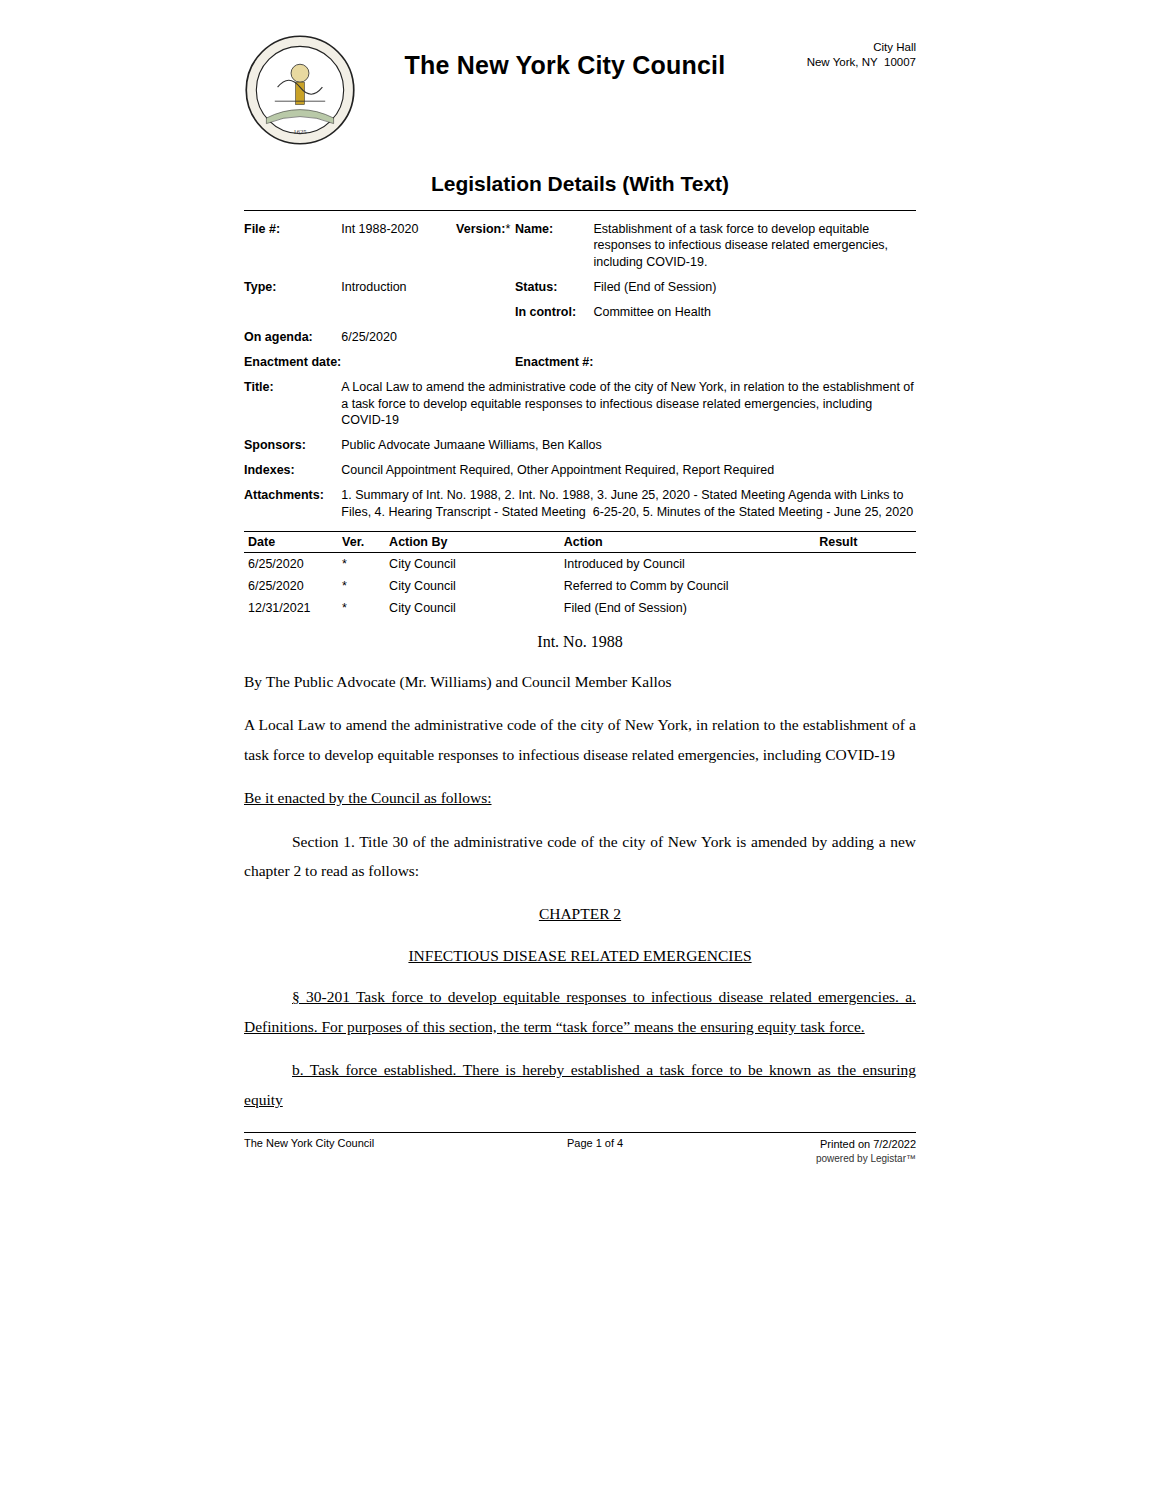The New York City Council
City Hall
New York, NY 10007
Legislation Details (With Text)
| File #: | Int 1988-2020 | Version: | * | Name: | Establishment of a task force to develop equitable responses to infectious disease related emergencies, including COVID-19. |
| Type: | Introduction | Status: | Filed (End of Session) |
| | | In control: | Committee on Health |
| On agenda: | 6/25/2020 |
| Enactment date: | | Enactment #: | |
| Title: | A Local Law to amend the administrative code of the city of New York, in relation to the establishment of a task force to develop equitable responses to infectious disease related emergencies, including COVID-19 |
| Sponsors: | Public Advocate Jumaane Williams, Ben Kallos |
| Indexes: | Council Appointment Required, Other Appointment Required, Report Required |
| Attachments: | 1. Summary of Int. No. 1988, 2. Int. No. 1988, 3. June 25, 2020 - Stated Meeting Agenda with Links to Files, 4. Hearing Transcript - Stated Meeting 6-25-20, 5. Minutes of the Stated Meeting - June 25, 2020 |
| Date | Ver. | Action By | Action | Result |
| --- | --- | --- | --- | --- |
| 6/25/2020 | * | City Council | Introduced by Council | |
| 6/25/2020 | * | City Council | Referred to Comm by Council | |
| 12/31/2021 | * | City Council | Filed (End of Session) | |
Int. No. 1988
By The Public Advocate (Mr. Williams) and Council Member Kallos
A Local Law to amend the administrative code of the city of New York, in relation to the establishment of a task force to develop equitable responses to infectious disease related emergencies, including COVID-19
Be it enacted by the Council as follows:
Section 1. Title 30 of the administrative code of the city of New York is amended by adding a new chapter 2 to read as follows:
CHAPTER 2
INFECTIOUS DISEASE RELATED EMERGENCIES
§ 30-201 Task force to develop equitable responses to infectious disease related emergencies. a. Definitions. For purposes of this section, the term “task force” means the ensuring equity task force.
b. Task force established. There is hereby established a task force to be known as the ensuring equity
The New York City Council
Page 1 of 4
Printed on 7/2/2022
powered by Legistar™